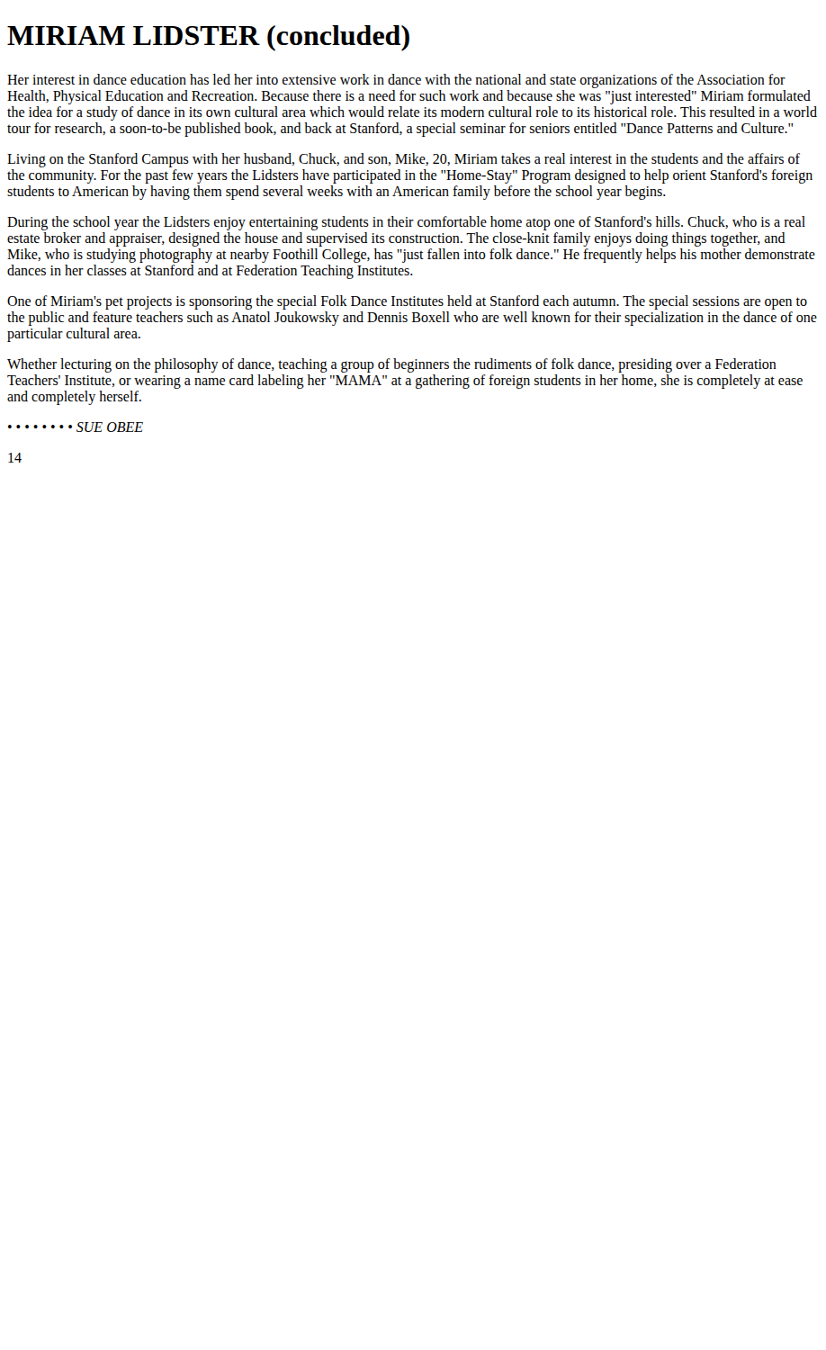MIRIAM LIDSTER (concluded)
Her interest in dance education has led her into extensive work in dance with the national and state organizations of the Association for Health, Physical Education and Recreation. Because there is a need for such work and because she was "just interested" Miriam formulated the idea for a study of dance in its own cultural area which would relate its modern cultural role to its historical role. This resulted in a world tour for research, a soon-to-be published book, and back at Stanford, a special seminar for seniors entitled "Dance Patterns and Culture."
Living on the Stanford Campus with her husband, Chuck, and son, Mike, 20, Miriam takes a real interest in the students and the affairs of the community. For the past few years the Lidsters have participated in the "Home-Stay" Program designed to help orient Stanford's foreign students to American by having them spend several weeks with an American family before the school year begins.
During the school year the Lidsters enjoy entertaining students in their comfortable home atop one of Stanford's hills. Chuck, who is a real estate broker and appraiser, designed the house and supervised its construction. The close-knit family enjoys doing things together, and Mike, who is studying photography at nearby Foothill College, has "just fallen into folk dance." He frequently helps his mother demonstrate dances in her classes at Stanford and at Federation Teaching Institutes.
One of Miriam's pet projects is sponsoring the special Folk Dance Institutes held at Stanford each autumn. The special sessions are open to the public and feature teachers such as Anatol Joukowsky and Dennis Boxell who are well known for their specialization in the dance of one particular cultural area.
Whether lecturing on the philosophy of dance, teaching a group of beginners the rudiments of folk dance, presiding over a Federation Teachers' Institute, or wearing a name card labeling her "MAMA" at a gathering of foreign students in her home, she is completely at ease and completely herself.
• • • • • • • • SUE OBEE
14